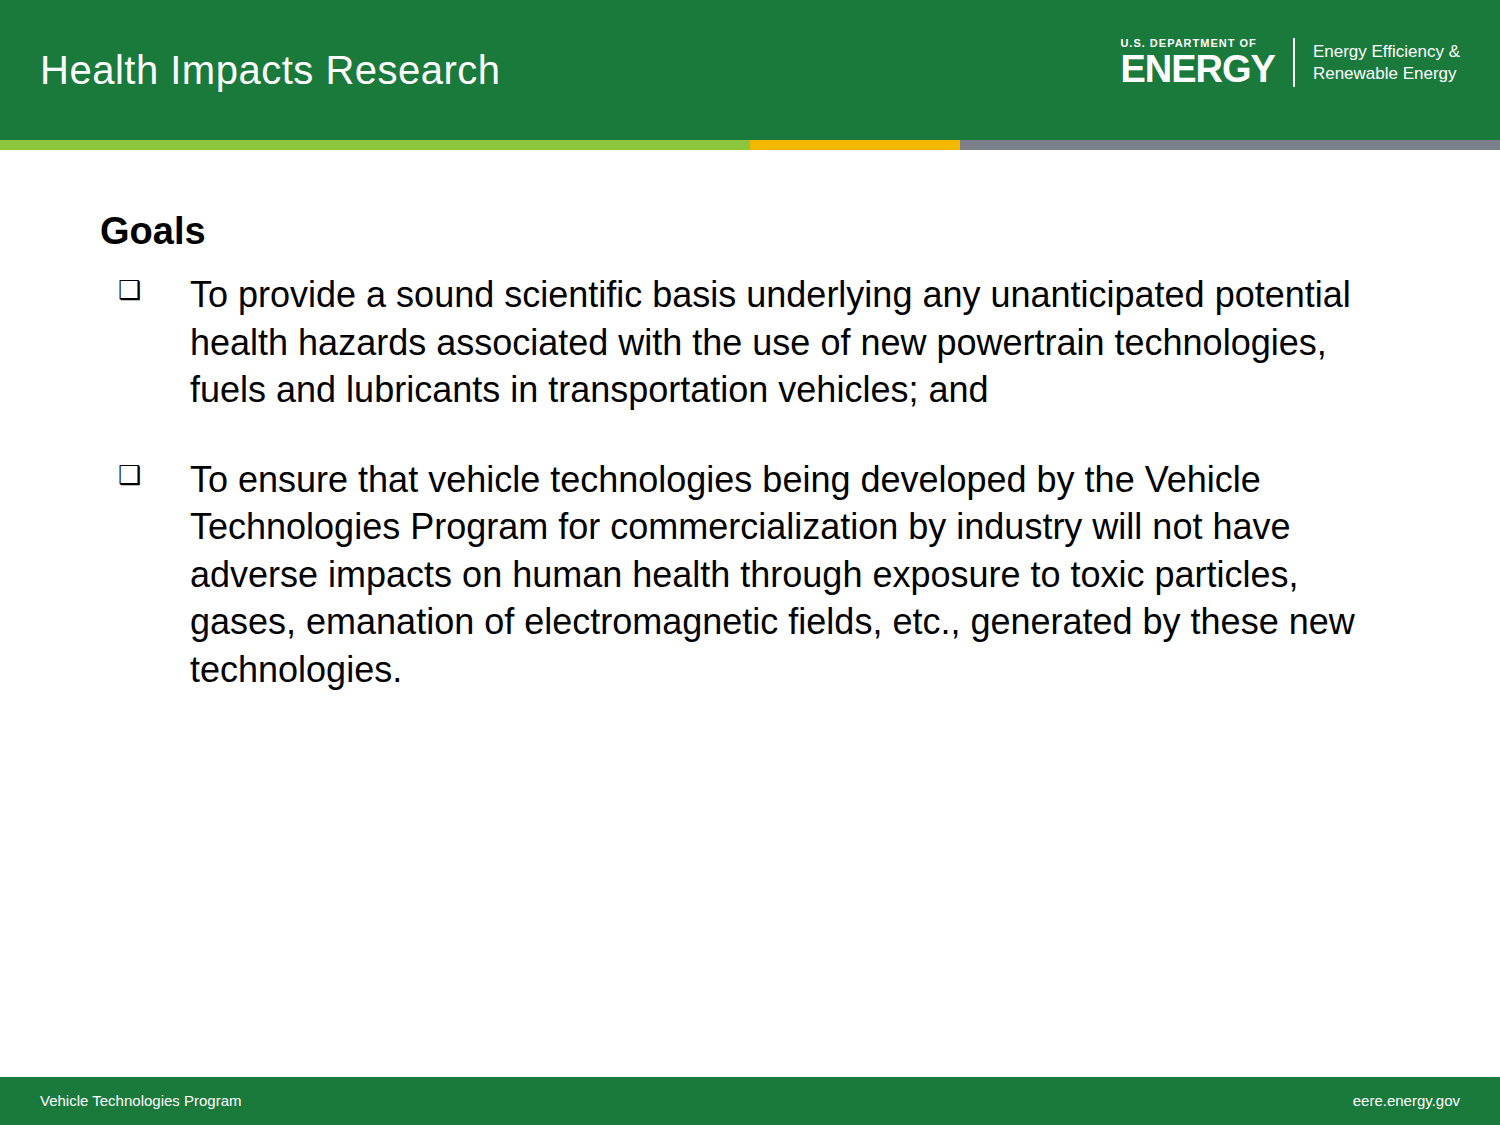Health Impacts Research
U.S. DEPARTMENT OF
ENERGY
Energy Efficiency &
Renewable Energy
Goals
To provide a sound scientific basis underlying any unanticipated potential health hazards associated with the use of new powertrain technologies, fuels and lubricants in transportation vehicles; and
To ensure that vehicle technologies being developed by the Vehicle Technologies Program for commercialization by industry will not have adverse impacts on human health through exposure to toxic particles, gases, emanation of electromagnetic fields, etc., generated by these new technologies.
Vehicle Technologies Program
eere.energy.gov